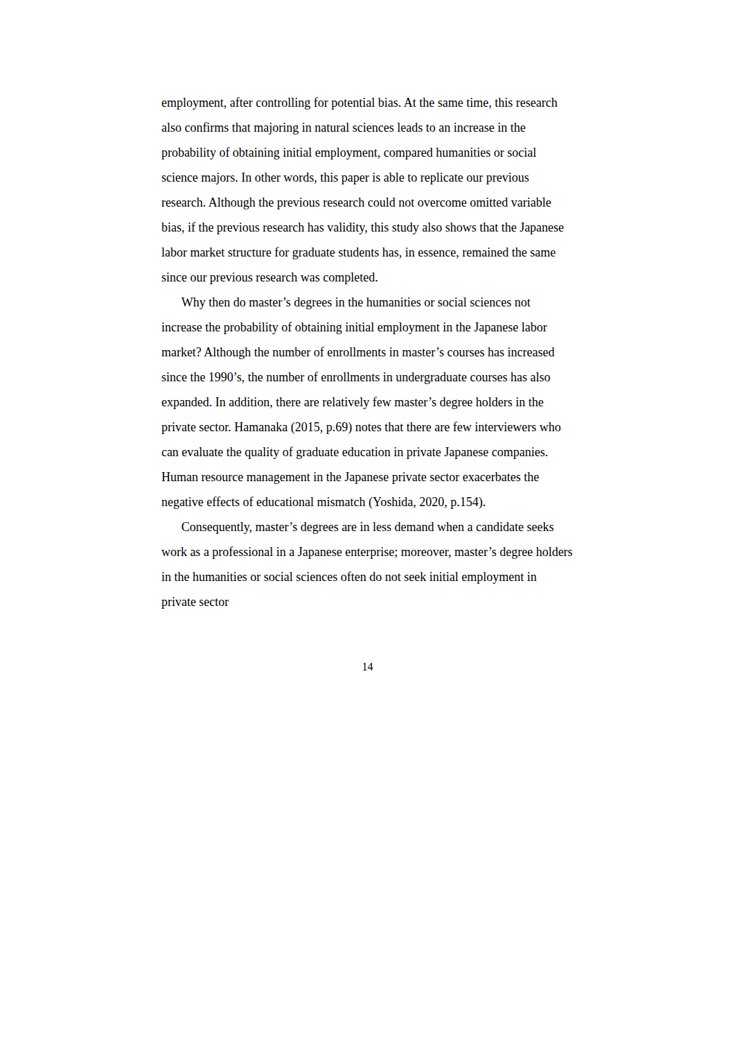employment, after controlling for potential bias. At the same time, this research also confirms that majoring in natural sciences leads to an increase in the probability of obtaining initial employment, compared humanities or social science majors. In other words, this paper is able to replicate our previous research. Although the previous research could not overcome omitted variable bias, if the previous research has validity, this study also shows that the Japanese labor market structure for graduate students has, in essence, remained the same since our previous research was completed.
Why then do master’s degrees in the humanities or social sciences not increase the probability of obtaining initial employment in the Japanese labor market? Although the number of enrollments in master’s courses has increased since the 1990’s, the number of enrollments in undergraduate courses has also expanded. In addition, there are relatively few master’s degree holders in the private sector. Hamanaka (2015, p.69) notes that there are few interviewers who can evaluate the quality of graduate education in private Japanese companies. Human resource management in the Japanese private sector exacerbates the negative effects of educational mismatch (Yoshida, 2020, p.154).
Consequently, master’s degrees are in less demand when a candidate seeks work as a professional in a Japanese enterprise; moreover, master’s degree holders in the humanities or social sciences often do not seek initial employment in private sector
14